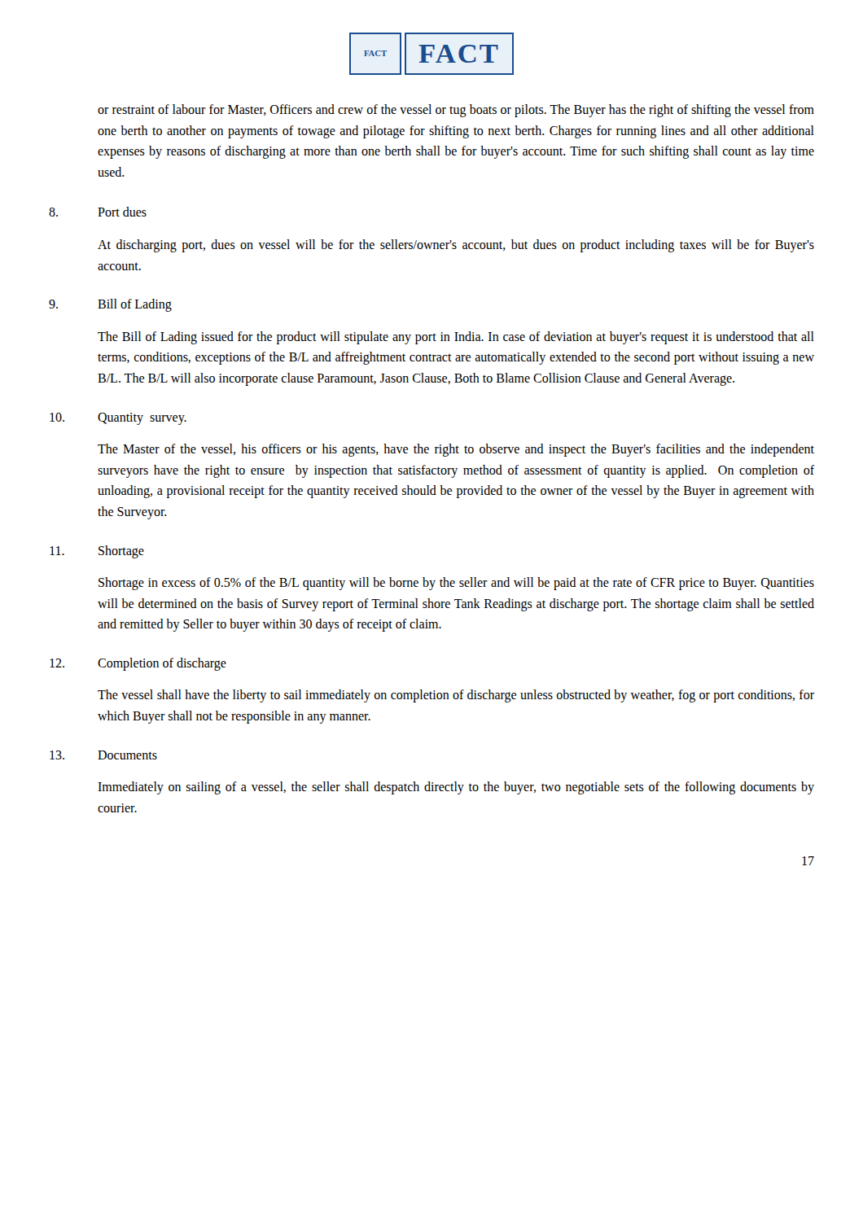FACT
FACT
or restraint of labour for Master, Officers and crew of the vessel or tug boats or pilots. The Buyer has the right of shifting the vessel from one berth to another on payments of towage and pilotage for shifting to next berth. Charges for running lines and all other additional expenses by reasons of discharging at more than one berth shall be for buyer's account. Time for such shifting shall count as lay time used.
8.
Port dues
At discharging port, dues on vessel will be for the sellers/owner's account, but dues on product including taxes will be for Buyer's account.
9.
Bill of Lading
The Bill of Lading issued for the product will stipulate any port in India. In case of deviation at buyer's request it is understood that all terms, conditions, exceptions of the B/L and affreightment contract are automatically extended to the second port without issuing a new B/L. The B/L will also incorporate clause Paramount, Jason Clause, Both to Blame Collision Clause and General Average.
10.
Quantity survey.
The Master of the vessel, his officers or his agents, have the right to observe and inspect the Buyer's facilities and the independent surveyors have the right to ensure by inspection that satisfactory method of assessment of quantity is applied. On completion of unloading, a provisional receipt for the quantity received should be provided to the owner of the vessel by the Buyer in agreement with the Surveyor.
11.
Shortage
Shortage in excess of 0.5% of the B/L quantity will be borne by the seller and will be paid at the rate of CFR price to Buyer. Quantities will be determined on the basis of Survey report of Terminal shore Tank Readings at discharge port. The shortage claim shall be settled and remitted by Seller to buyer within 30 days of receipt of claim.
12.
Completion of discharge
The vessel shall have the liberty to sail immediately on completion of discharge unless obstructed by weather, fog or port conditions, for which Buyer shall not be responsible in any manner.
13.
Documents
Immediately on sailing of a vessel, the seller shall despatch directly to the buyer, two negotiable sets of the following documents by courier.
17